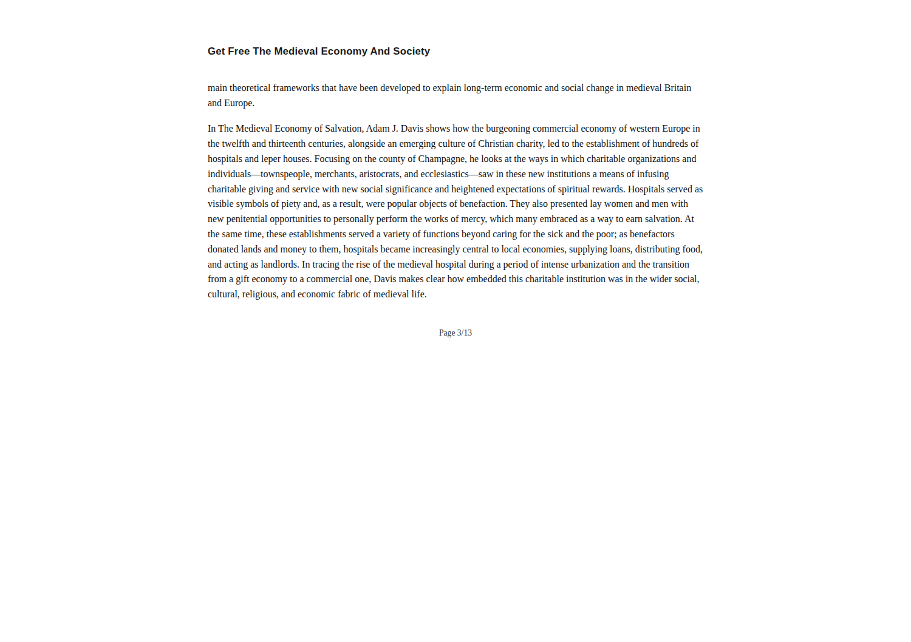Get Free The Medieval Economy And Society
main theoretical frameworks that have been developed to explain long-term economic and social change in medieval Britain and Europe.
In The Medieval Economy of Salvation, Adam J. Davis shows how the burgeoning commercial economy of western Europe in the twelfth and thirteenth centuries, alongside an emerging culture of Christian charity, led to the establishment of hundreds of hospitals and leper houses. Focusing on the county of Champagne, he looks at the ways in which charitable organizations and individuals—townspeople, merchants, aristocrats, and ecclesiastics—saw in these new institutions a means of infusing charitable giving and service with new social significance and heightened expectations of spiritual rewards. Hospitals served as visible symbols of piety and, as a result, were popular objects of benefaction. They also presented lay women and men with new penitential opportunities to personally perform the works of mercy, which many embraced as a way to earn salvation. At the same time, these establishments served a variety of functions beyond caring for the sick and the poor; as benefactors donated lands and money to them, hospitals became increasingly central to local economies, supplying loans, distributing food, and acting as landlords. In tracing the rise of the medieval hospital during a period of intense urbanization and the transition from a gift economy to a commercial one, Davis makes clear how embedded this charitable institution was in the wider social, cultural, religious, and economic fabric of medieval life.
Page 3/13